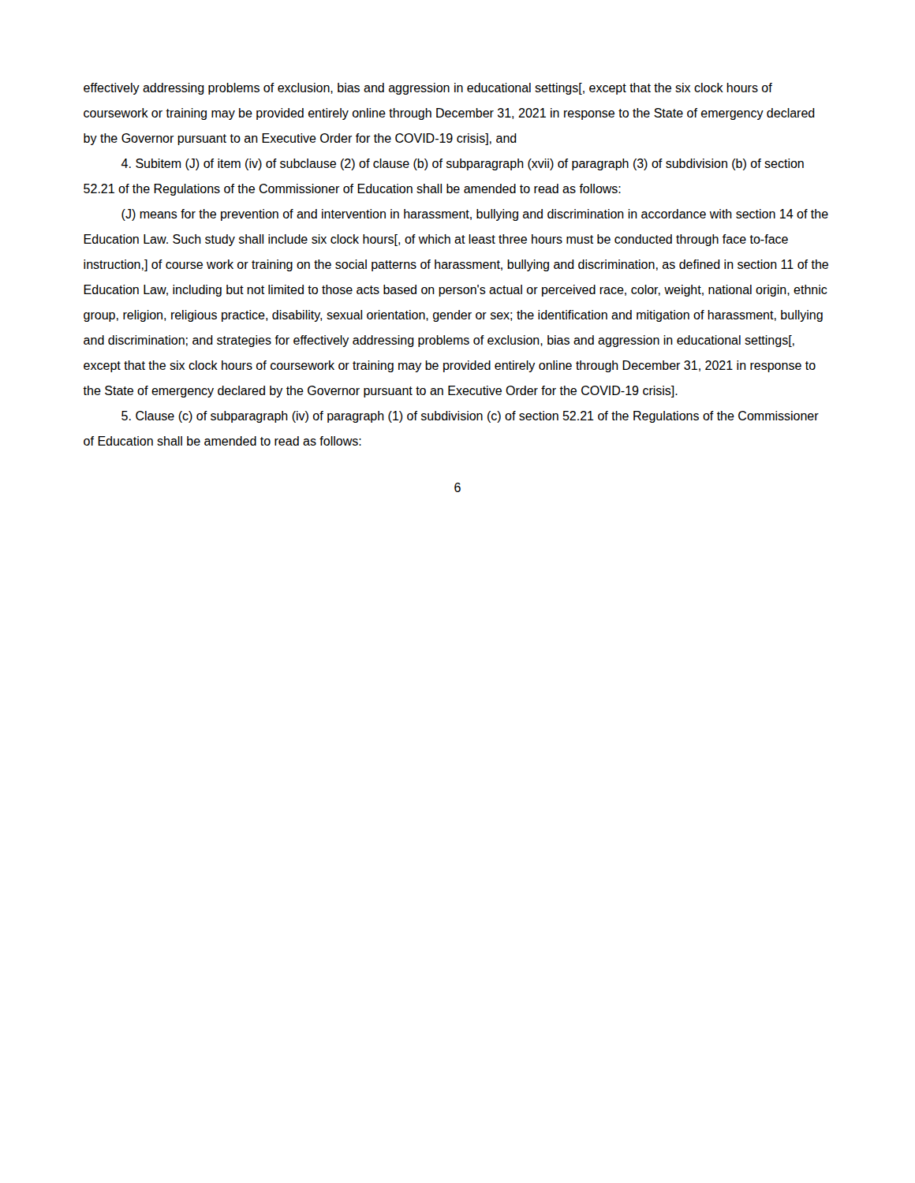effectively addressing problems of exclusion, bias and aggression in educational settings[, except that the six clock hours of coursework or training may be provided entirely online through December 31, 2021 in response to the State of emergency declared by the Governor pursuant to an Executive Order for the COVID-19 crisis], and
4. Subitem (J) of item (iv) of subclause (2) of clause (b) of subparagraph (xvii) of paragraph (3) of subdivision (b) of section 52.21 of the Regulations of the Commissioner of Education shall be amended to read as follows:
(J) means for the prevention of and intervention in harassment, bullying and discrimination in accordance with section 14 of the Education Law. Such study shall include six clock hours[, of which at least three hours must be conducted through face to-face instruction,] of course work or training on the social patterns of harassment, bullying and discrimination, as defined in section 11 of the Education Law, including but not limited to those acts based on person's actual or perceived race, color, weight, national origin, ethnic group, religion, religious practice, disability, sexual orientation, gender or sex; the identification and mitigation of harassment, bullying and discrimination; and strategies for effectively addressing problems of exclusion, bias and aggression in educational settings[, except that the six clock hours of coursework or training may be provided entirely online through December 31, 2021 in response to the State of emergency declared by the Governor pursuant to an Executive Order for the COVID-19 crisis].
5. Clause (c) of subparagraph (iv) of paragraph (1) of subdivision (c) of section 52.21 of the Regulations of the Commissioner of Education shall be amended to read as follows:
6